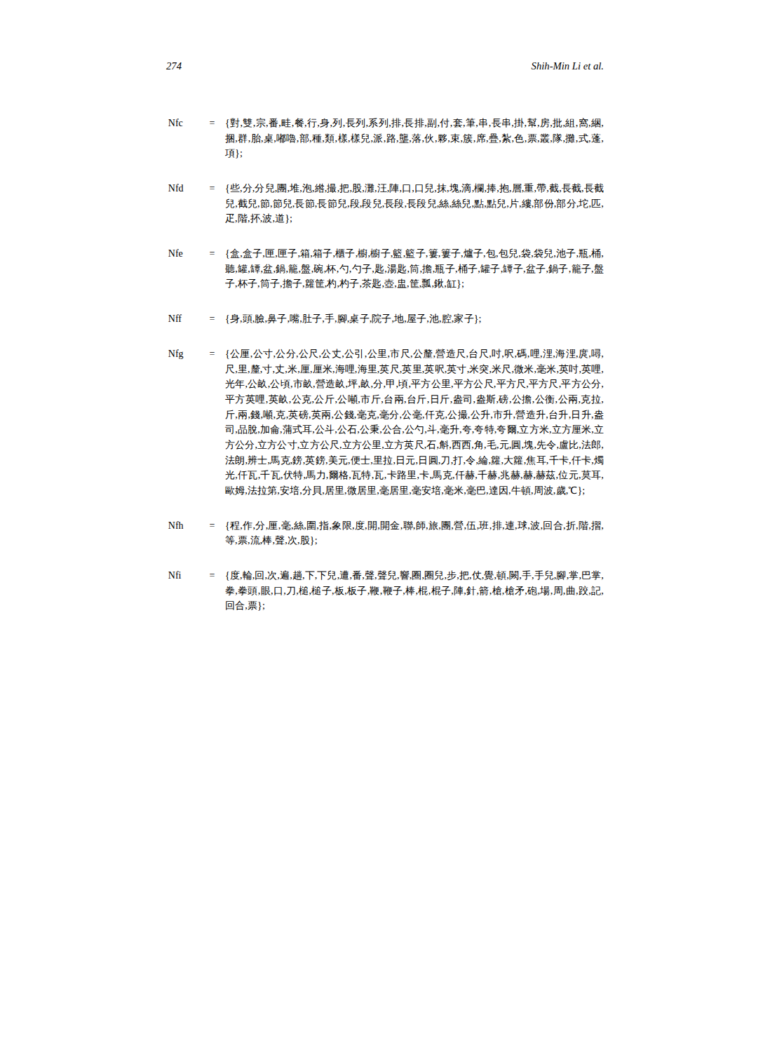274 Shih-Min Li et al.
Nfc
=
{對,雙,宗,番,畦,餐,行,身,列,長列,系列,排,長排,副,付,套,筆,串,長串,掛,幫,房,批,組,窩,綑,捆,群,胎,桌,嘟嚕,部,種,類,樣,樣兒,派,路,壟,落,伙,夥,束,簇,席,疊,紮,色,票,叢,隊,攤,式,蓬,項};
Nfd
=
{些,分,分兒,團,堆,泡,綹,撮,把,股,灘,汪,陣,口,口兒,抹,塊,滴,欄,捧,抱,層,重,帶,截,長截,長截兒,截兒,節,節兒,長節,長節兒,段,段兒,長段,長段兒,絲,絲兒,點,點兒,片,縷,部份,部分,坨,匹,疋,階,抔,波,道};
Nfe
=
{盒,盒子,匣,匣子,箱,箱子,櫃子,櫥,櫥子,籃,籃子,簍,簍子,爐子,包,包兒,袋,袋兒,池子,瓶,桶,聽,罐,罈,盆,鍋,籠,盤,碗,杯,勺,勺子,匙,湯匙,筒,擔,瓶子,桶子,罐子,罈子,盆子,鍋子,籠子,盤子,杯子,筒子,擔子,籮筐,杓,杓子,茶匙,壺,盅,筐,瓢,鍬,缸};
Nff
=
{身,頭,臉,鼻子,嘴,肚子,手,腳,桌子,院子,地,屋子,池,腔,家子};
Nfg
=
{公厘,公寸,公分,公尺,公丈,公引,公里,市尺,公釐,營造尺,台尺,吋,呎,碼,哩,浬,海浬,庹,噚,尺,里,釐,寸,丈,米,厘,厘米,海哩,海里,英尺,英里,英呎,英寸,米突,米尺,微米,毫米,英吋,英哩,光年,公畝,公頃,市畝,營造畝,坪,畝,分,甲,頃,平方公里,平方公尺,平方尺,平方尺,平方公分,平方英哩,英畝,公克,公斤,公噸,市斤,台兩,台斤,日斤,盎司,盎斯,磅,公擔,公衡,公兩,克拉,斤,兩,錢,噸,克,英磅,英兩,公錢,毫克,毫分,公毫,仟克,公撮,公升,市升,營造升,台升,日升,盎司,品脫,加侖,蒲式耳,公斗,公石,公秉,公合,公勺,斗,毫升,夸,夸特,夸爾,立方米,立方厘米,立方公分,立方公寸,立方公尺,立方公里,立方英尺,石,斛,西西,角,毛,元,圓,塊,先令,盧比,法郎,法朗,辨士,馬克,鎊,英鎊,美元,便士,里拉,日元,日圓,刀,打,令,綸,籮,大籮,焦耳,千卡,仟卡,燭光,仟瓦,千瓦,伏特,馬力,爾格,瓦特,瓦,卡路里,卡,馬克,仟赫,千赫,兆赫,赫,赫茲,位元,莫耳,歐姆,法拉第,安培,分貝,居里,微居里,毫居里,毫安培,毫米,毫巴,達因,牛頓,周波,歲,℃};
Nfh
=
{程,作,分,厘,毫,絲,圍,指,象限,度,開,開金,聯,師,旅,團,營,伍,班,排,連,球,波,回合,折,階,摺,等,票,流,棒,聲,次,股};
Nfi
=
{度,輪,回,次,遍,趟,下,下兒,遭,番,聲,聲兒,響,圈,圈兒,步,把,仗,覺,頓,闕,手,手兒,腳,掌,巴掌,拳,拳頭,眼,口,刀,槌,槌子,板,板子,鞭,鞭子,棒,棍,棍子,陣,針,箭,槍,槍矛,砲,場,周,曲,跤,記,回合,票};